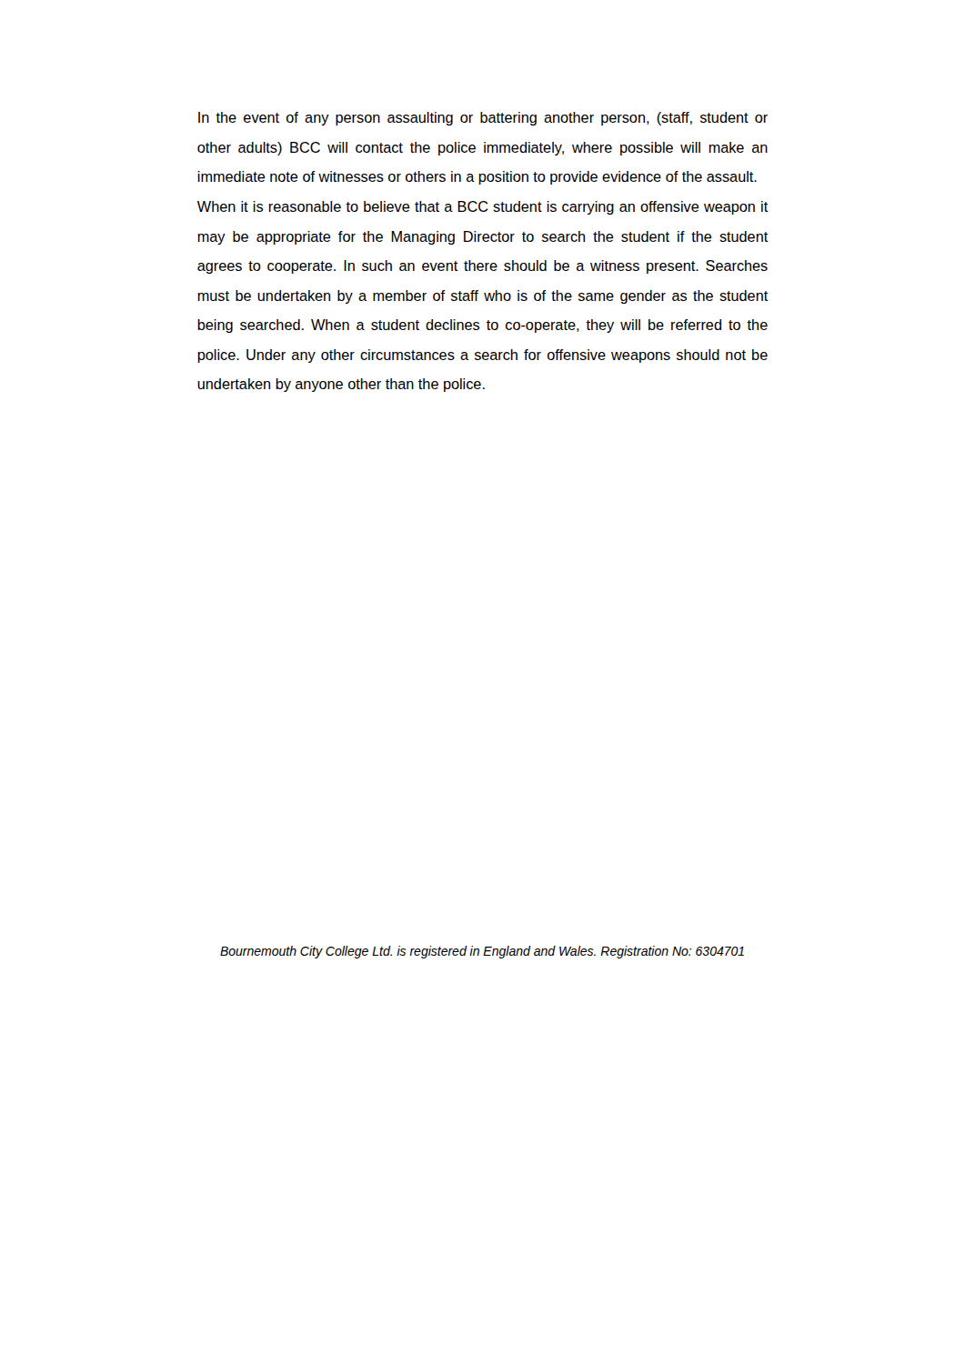In the event of any person assaulting or battering another person, (staff, student or other adults) BCC will contact the police immediately, where possible will make an immediate note of witnesses or others in a position to provide evidence of the assault.
When it is reasonable to believe that a BCC student is carrying an offensive weapon it may be appropriate for the Managing Director to search the student if the student agrees to cooperate. In such an event there should be a witness present. Searches must be undertaken by a member of staff who is of the same gender as the student being searched. When a student declines to co-operate, they will be referred to the police. Under any other circumstances a search for offensive weapons should not be undertaken by anyone other than the police.
Bournemouth City College Ltd. is registered in England and Wales. Registration No: 6304701